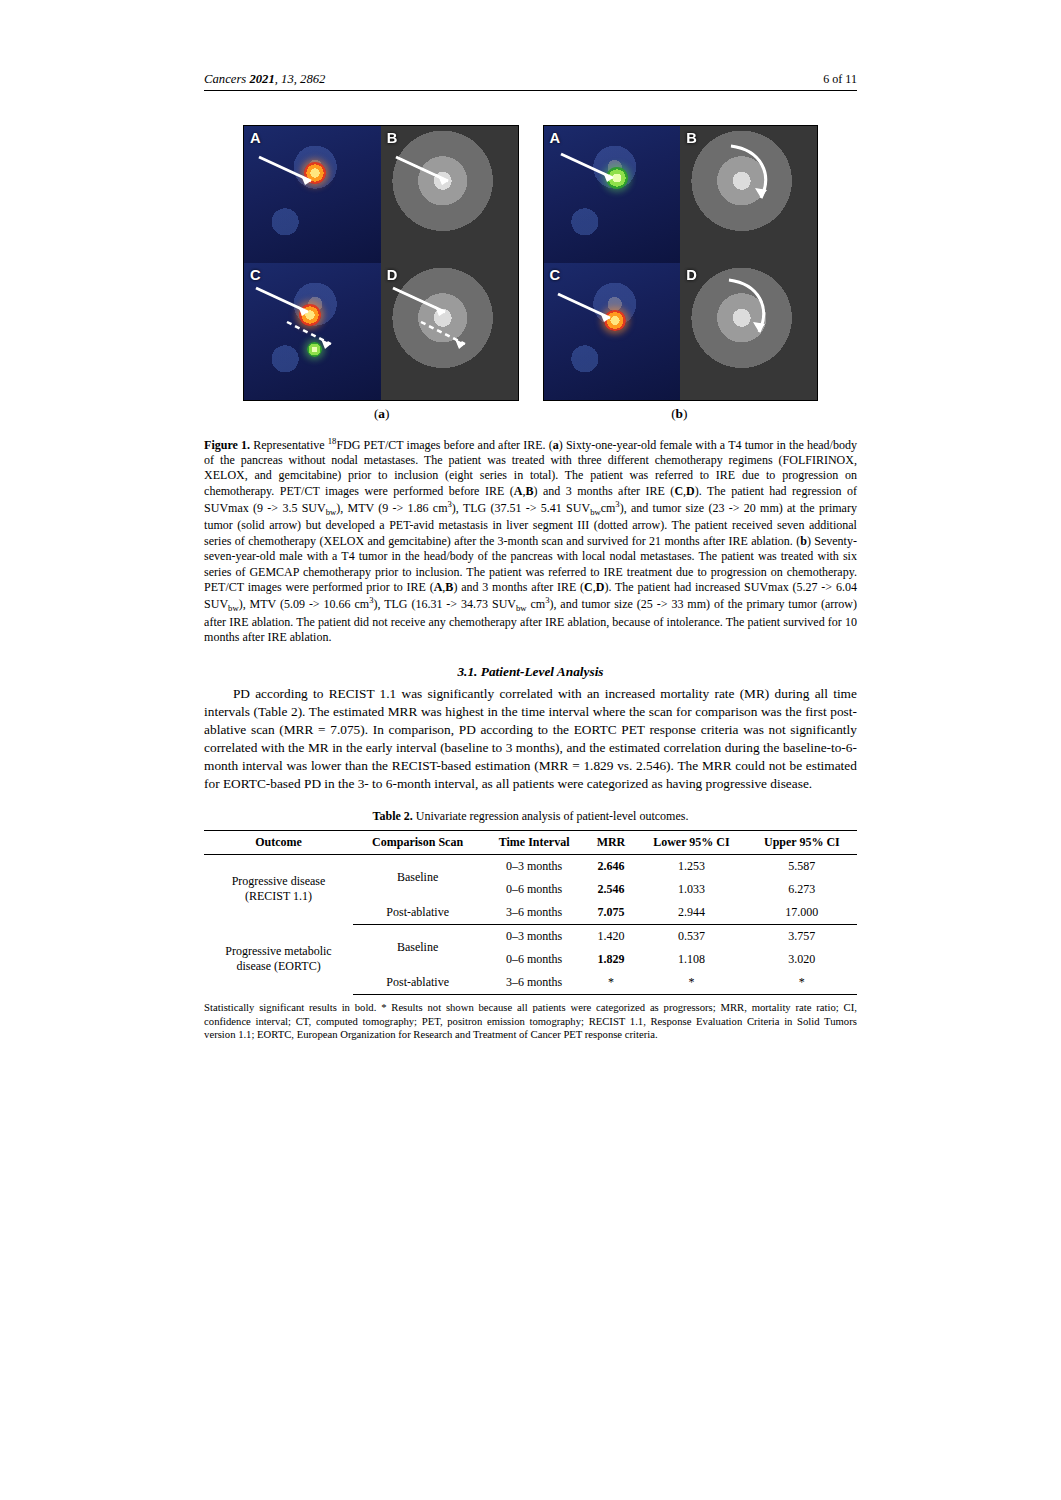Cancers 2021, 13, 2862
6 of 11
A
B
C
D
A
B
C
D
(a)
(b)
Figure 1. Representative 18FDG PET/CT images before and after IRE. (a) Sixty-one-year-old female with a T4 tumor in the head/body of the pancreas without nodal metastases. The patient was treated with three different chemotherapy regimens (FOLFIRINOX, XELOX, and gemcitabine) prior to inclusion (eight series in total). The patient was referred to IRE due to progression on chemotherapy. PET/CT images were performed before IRE (A,B) and 3 months after IRE (C,D). The patient had regression of SUVmax (9 -> 3.5 SUVbw), MTV (9 -> 1.86 cm3), TLG (37.51 -> 5.41 SUVbwcm3), and tumor size (23 -> 20 mm) at the primary tumor (solid arrow) but developed a PET-avid metastasis in liver segment III (dotted arrow). The patient received seven additional series of chemotherapy (XELOX and gemcitabine) after the 3-month scan and survived for 21 months after IRE ablation. (b) Seventy-seven-year-old male with a T4 tumor in the head/body of the pancreas with local nodal metastases. The patient was treated with six series of GEMCAP chemotherapy prior to inclusion. The patient was referred to IRE treatment due to progression on chemotherapy. PET/CT images were performed prior to IRE (A,B) and 3 months after IRE (C,D). The patient had increased SUVmax (5.27 -> 6.04 SUVbw), MTV (5.09 -> 10.66 cm3), TLG (16.31 -> 34.73 SUVbw cm3), and tumor size (25 -> 33 mm) of the primary tumor (arrow) after IRE ablation. The patient did not receive any chemotherapy after IRE ablation, because of intolerance. The patient survived for 10 months after IRE ablation.
3.1. Patient-Level Analysis
PD according to RECIST 1.1 was significantly correlated with an increased mortality rate (MR) during all time intervals (Table 2). The estimated MRR was highest in the time interval where the scan for comparison was the first post-ablative scan (MRR = 7.075). In comparison, PD according to the EORTC PET response criteria was not significantly correlated with the MR in the early interval (baseline to 3 months), and the estimated correlation during the baseline-to-6-month interval was lower than the RECIST-based estimation (MRR = 1.829 vs. 2.546). The MRR could not be estimated for EORTC-based PD in the 3- to 6-month interval, as all patients were categorized as having progressive disease.
Table 2. Univariate regression analysis of patient-level outcomes.
| Outcome | Comparison Scan | Time Interval | MRR | Lower 95% CI | Upper 95% CI |
| --- | --- | --- | --- | --- | --- |
| Progressive disease (RECIST 1.1) | Baseline | 0–3 months | 2.646 | 1.253 | 5.587 |
| 0–6 months | 2.546 | 1.033 | 6.273 |
| Post-ablative | 3–6 months | 7.075 | 2.944 | 17.000 |
| Progressive metabolic disease (EORTC) | Baseline | 0–3 months | 1.420 | 0.537 | 3.757 |
| 0–6 months | 1.829 | 1.108 | 3.020 |
| Post-ablative | 3–6 months | * | * | * |
Statistically significant results in bold. * Results not shown because all patients were categorized as progressors; MRR, mortality rate ratio; CI, confidence interval; CT, computed tomography; PET, positron emission tomography; RECIST 1.1, Response Evaluation Criteria in Solid Tumors version 1.1; EORTC, European Organization for Research and Treatment of Cancer PET response criteria.